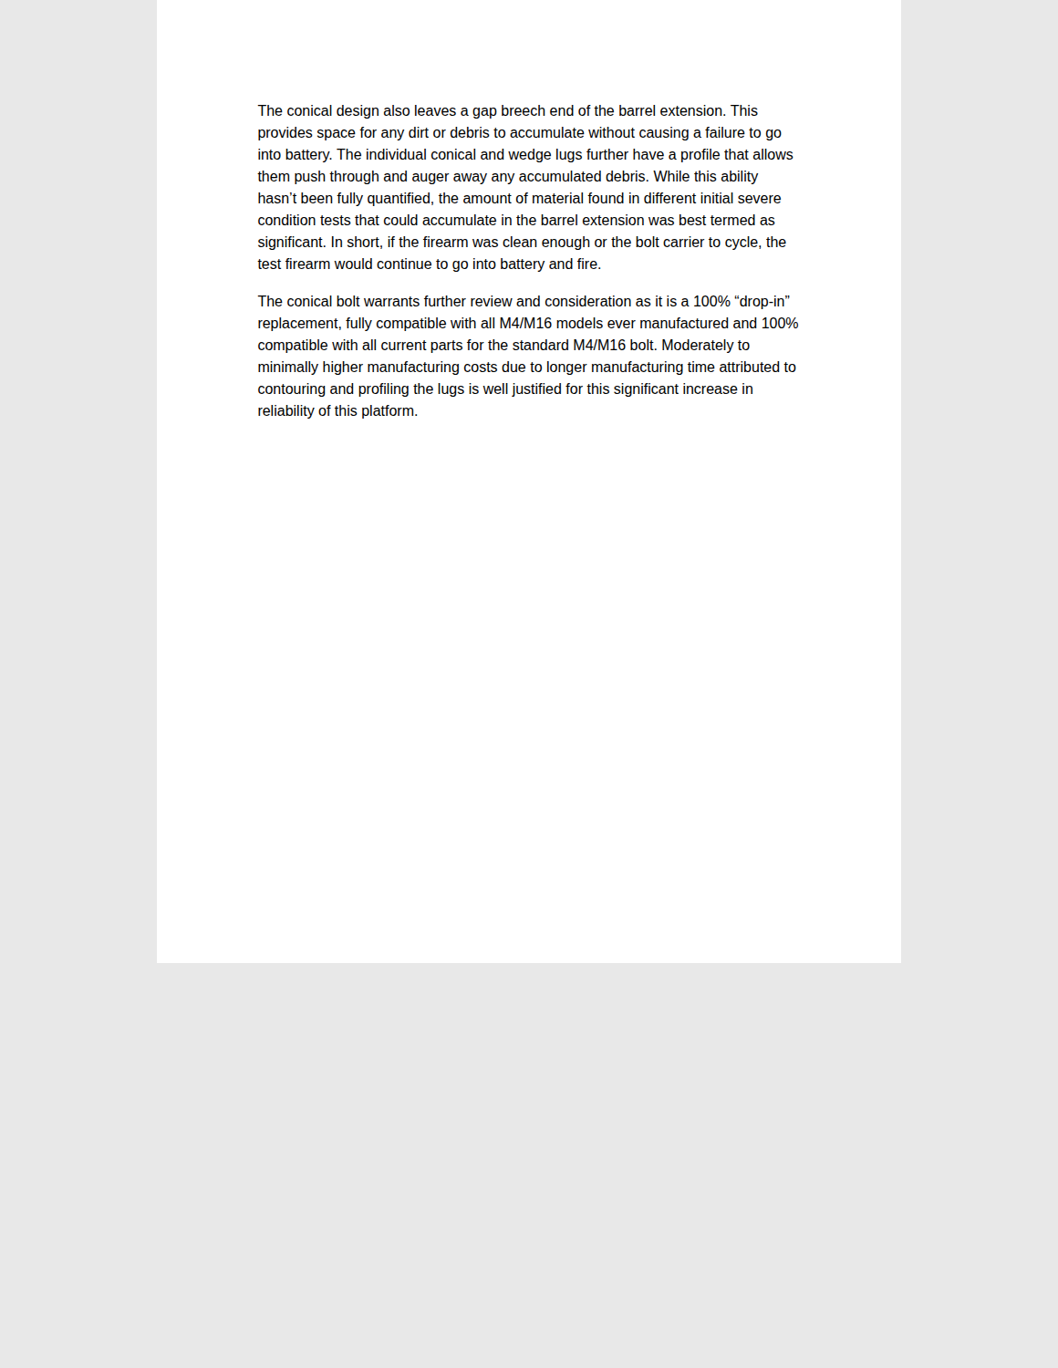The conical design also leaves a gap breech end of the barrel extension. This provides space for any dirt or debris to accumulate without causing a failure to go into battery. The individual conical and wedge lugs further have a profile that allows them push through and auger away any accumulated debris. While this ability hasn’t been fully quantified, the amount of material found in different initial severe condition tests that could accumulate in the barrel extension was best termed as significant. In short, if the firearm was clean enough or the bolt carrier to cycle, the test firearm would continue to go into battery and fire.
The conical bolt warrants further review and consideration as it is a 100% “drop-in” replacement, fully compatible with all M4/M16 models ever manufactured and 100% compatible with all current parts for the standard M4/M16 bolt. Moderately to minimally higher manufacturing costs due to longer manufacturing time attributed to contouring and profiling the lugs is well justified for this significant increase in reliability of this platform.